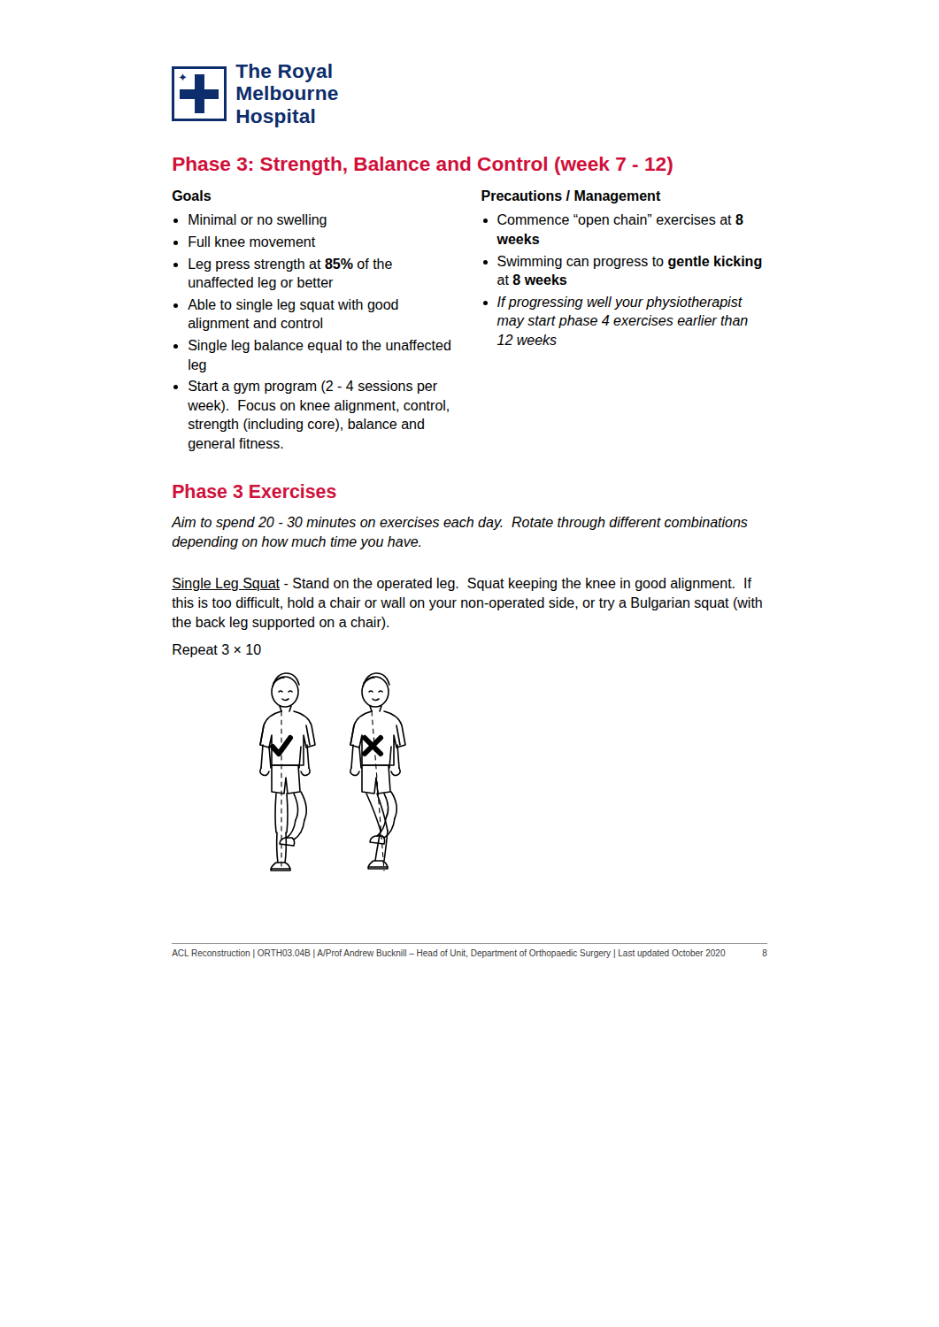✦
The Royal
Melbourne
Hospital
Phase 3: Strength, Balance and Control (week 7 - 12)
Goals
Minimal or no swelling
Full knee movement
Leg press strength at 85% of the unaffected leg or better
Able to single leg squat with good alignment and control
Single leg balance equal to the unaffected leg
Start a gym program (2 - 4 sessions per week). Focus on knee alignment, control, strength (including core), balance and general fitness.
Precautions / Management
Commence “open chain” exercises at 8 weeks
Swimming can progress to gentle kicking at 8 weeks
If progressing well your physiotherapist may start phase 4 exercises earlier than 12 weeks
Phase 3 Exercises
Aim to spend 20 - 30 minutes on exercises each day. Rotate through different combinations depending on how much time you have.
Single Leg Squat - Stand on the operated leg. Squat keeping the knee in good alignment. If this is too difficult, hold a chair or wall on your non-operated side, or try a Bulgarian squat (with the back leg supported on a chair).
Repeat 3 × 10
ACL Reconstruction | ORTH03.04B | A/Prof Andrew Bucknill – Head of Unit, Department of Orthopaedic Surgery | Last updated October 2020 8